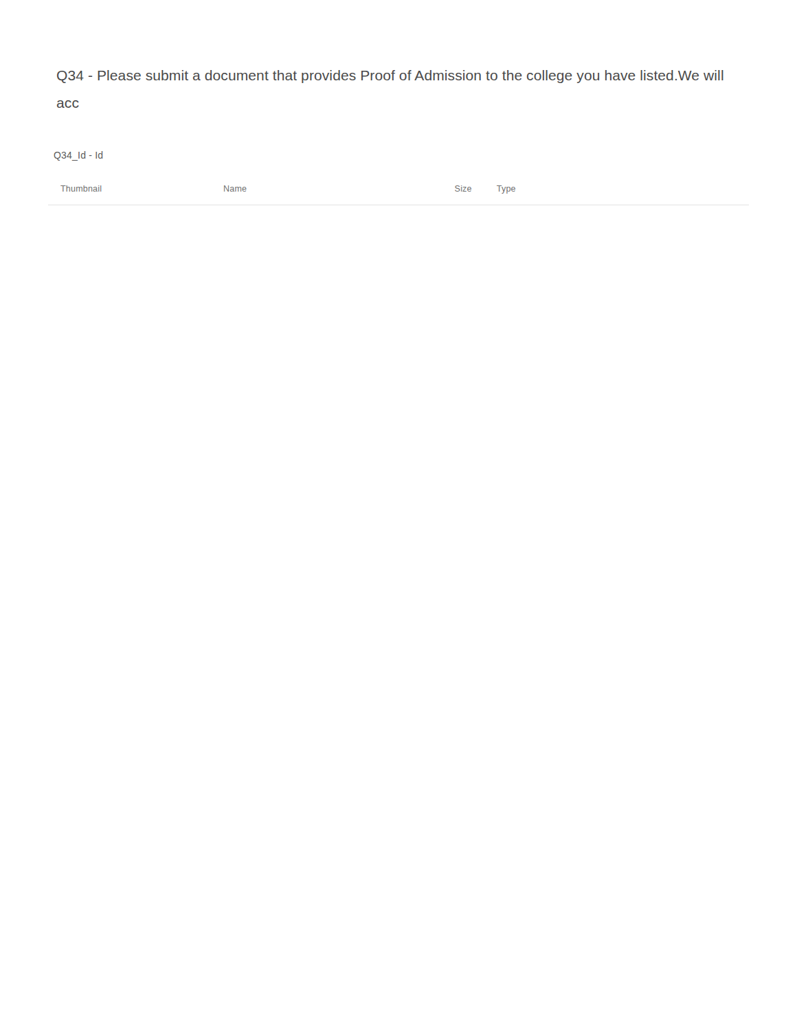Q34 - Please submit a document that provides Proof of Admission to the college you have listed.We will acc
Q34_Id - Id
| Thumbnail | Name | Size | Type |
| --- | --- | --- | --- |